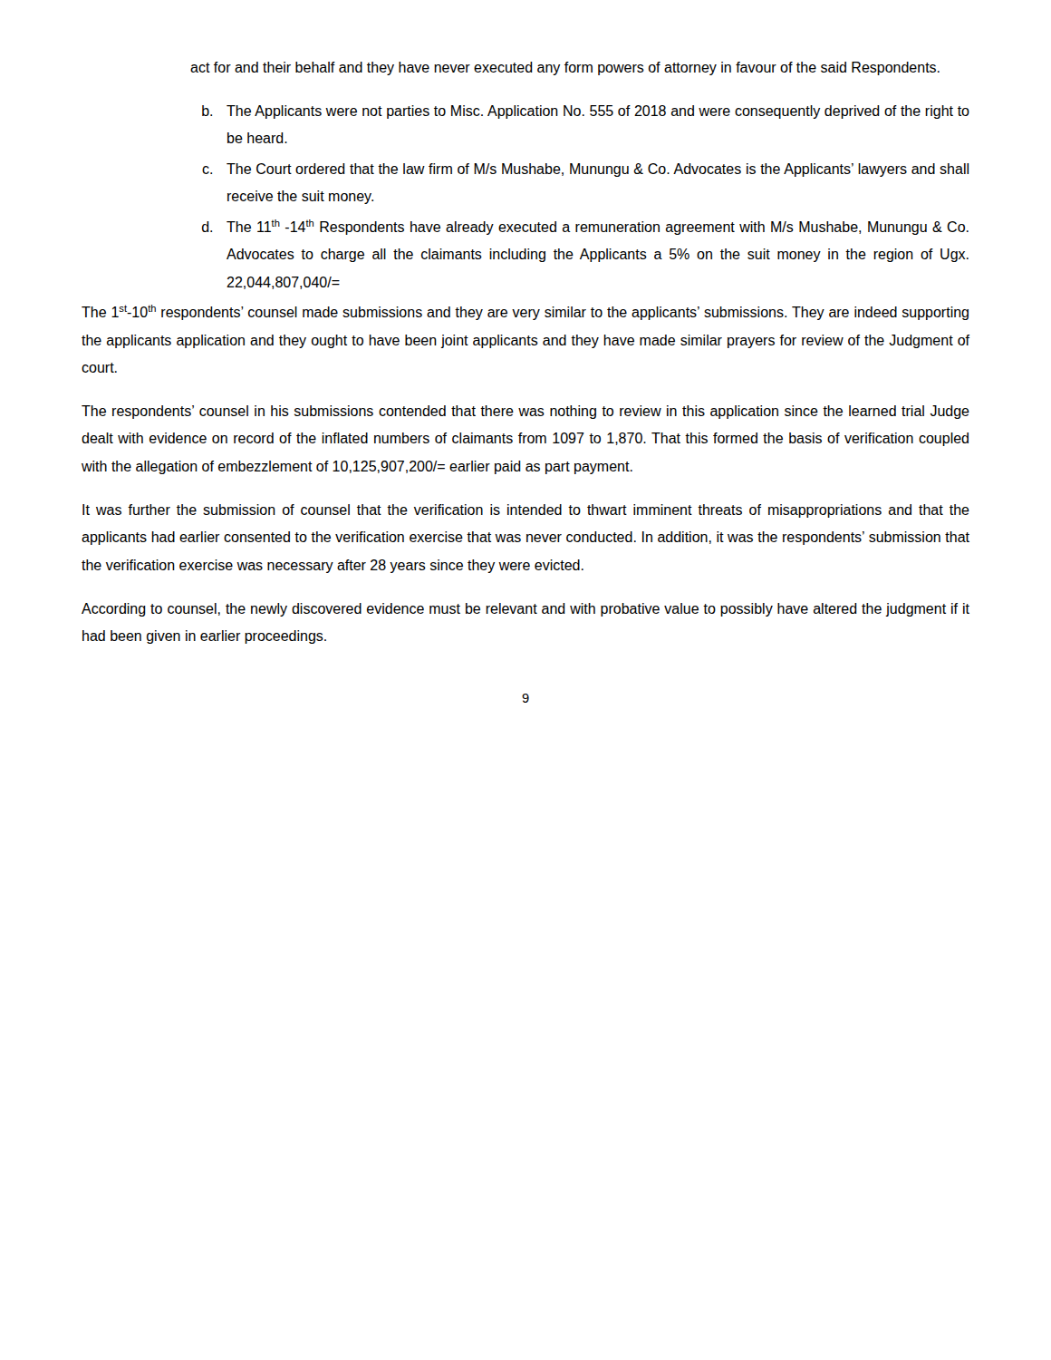act for and their behalf and they have never executed any form powers of attorney in favour of the said Respondents.
The Applicants were not parties to Misc. Application No. 555 of 2018 and were consequently deprived of the right to be heard.
The Court ordered that the law firm of M/s Mushabe, Munungu & Co. Advocates is the Applicants’ lawyers and shall receive the suit money.
The 11th -14th Respondents have already executed a remuneration agreement with M/s Mushabe, Munungu & Co. Advocates to charge all the claimants including the Applicants a 5% on the suit money in the region of Ugx. 22,044,807,040/=
The 1st-10th respondents’ counsel made submissions and they are very similar to the applicants’ submissions. They are indeed supporting the applicants application and they ought to have been joint applicants and they have made similar prayers for review of the Judgment of court.
The respondents’ counsel in his submissions contended that there was nothing to review in this application since the learned trial Judge dealt with evidence on record of the inflated numbers of claimants from 1097 to 1,870. That this formed the basis of verification coupled with the allegation of embezzlement of 10,125,907,200/= earlier paid as part payment.
It was further the submission of counsel that the verification is intended to thwart imminent threats of misappropriations and that the applicants had earlier consented to the verification exercise that was never conducted. In addition, it was the respondents’ submission that the verification exercise was necessary after 28 years since they were evicted.
According to counsel, the newly discovered evidence must be relevant and with probative value to possibly have altered the judgment if it had been given in earlier proceedings.
9